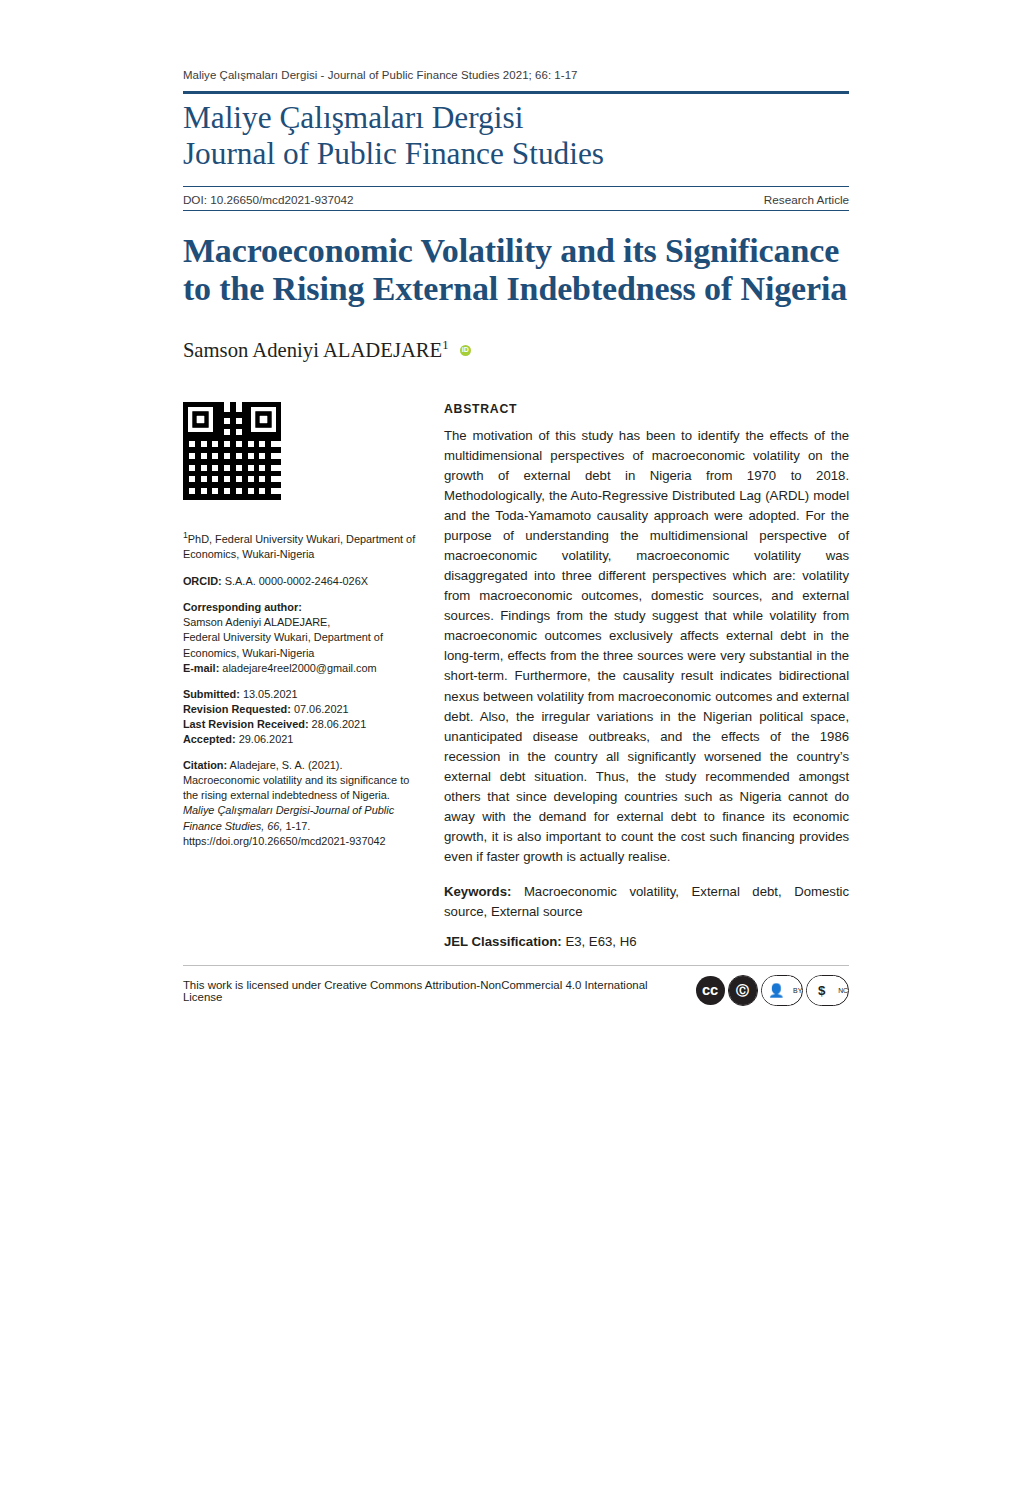Maliye Çalışmaları Dergisi - Journal of Public Finance Studies 2021; 66: 1-17
Maliye Çalışmaları Dergisi Journal of Public Finance Studies
DOI: 10.26650/mcd2021-937042 Research Article
Macroeconomic Volatility and its Significance to the Rising External Indebtedness of Nigeria
Samson Adeniyi ALADEJARE1
1PhD, Federal University Wukari, Department of Economics, Wukari-Nigeria
ORCID: S.A.A. 0000-0002-2464-026X
Corresponding author:
Samson Adeniyi ALADEJARE,
Federal University Wukari, Department of Economics, Wukari-Nigeria
E-mail: aladejare4reel2000@gmail.com
Submitted: 13.05.2021
Revision Requested: 07.06.2021
Last Revision Received: 28.06.2021
Accepted: 29.06.2021
Citation: Aladejare, S. A. (2021). Macroeconomic volatility and its significance to the rising external indebtedness of Nigeria. Maliye Çalışmaları Dergisi-Journal of Public Finance Studies, 66, 1-17.
https://doi.org/10.26650/mcd2021-937042
ABSTRACT
The motivation of this study has been to identify the effects of the multidimensional perspectives of macroeconomic volatility on the growth of external debt in Nigeria from 1970 to 2018. Methodologically, the Auto-Regressive Distributed Lag (ARDL) model and the Toda-Yamamoto causality approach were adopted. For the purpose of understanding the multidimensional perspective of macroeconomic volatility, macroeconomic volatility was disaggregated into three different perspectives which are: volatility from macroeconomic outcomes, domestic sources, and external sources. Findings from the study suggest that while volatility from macroeconomic outcomes exclusively affects external debt in the long-term, effects from the three sources were very substantial in the short-term. Furthermore, the causality result indicates bidirectional nexus between volatility from macroeconomic outcomes and external debt. Also, the irregular variations in the Nigerian political space, unanticipated disease outbreaks, and the effects of the 1986 recession in the country all significantly worsened the country’s external debt situation. Thus, the study recommended amongst others that since developing countries such as Nigeria cannot do away with the demand for external debt to finance its economic growth, it is also important to count the cost such financing provides even if faster growth is actually realise.
Keywords: Macroeconomic volatility, External debt, Domestic source, External source
JEL Classification: E3, E63, H6
This work is licensed under Creative Commons Attribution-NonCommercial 4.0 International License
cc
Ⓒ
👤
BY
$
NC